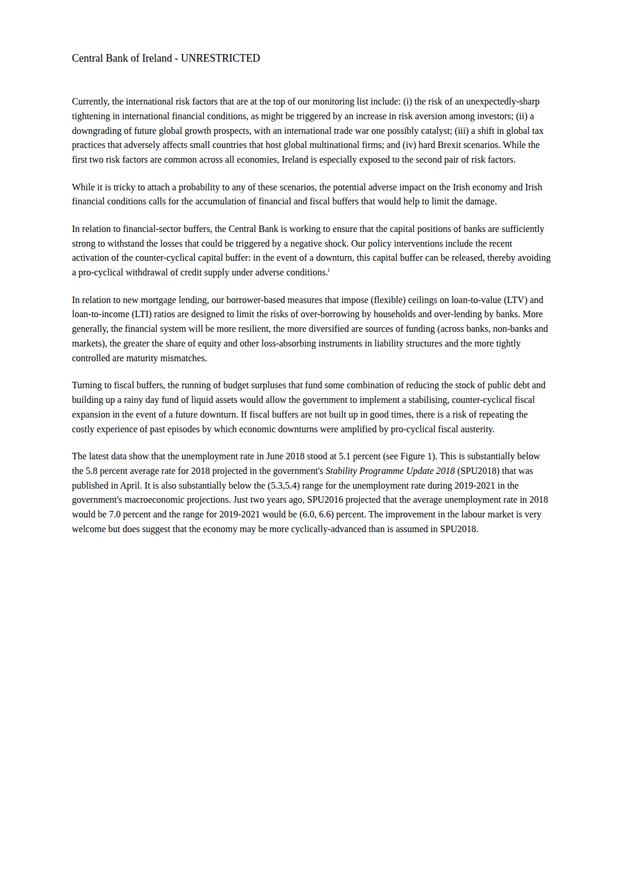Central Bank of Ireland - UNRESTRICTED
Currently, the international risk factors that are at the top of our monitoring list include: (i) the risk of an unexpectedly-sharp tightening in international financial conditions, as might be triggered by an increase in risk aversion among investors; (ii) a downgrading of future global growth prospects, with an international trade war one possibly catalyst; (iii) a shift in global tax practices that adversely affects small countries that host global multinational firms; and (iv) hard Brexit scenarios. While the first two risk factors are common across all economies, Ireland is especially exposed to the second pair of risk factors.
While it is tricky to attach a probability to any of these scenarios, the potential adverse impact on the Irish economy and Irish financial conditions calls for the accumulation of financial and fiscal buffers that would help to limit the damage.
In relation to financial-sector buffers, the Central Bank is working to ensure that the capital positions of banks are sufficiently strong to withstand the losses that could be triggered by a negative shock. Our policy interventions include the recent activation of the counter-cyclical capital buffer: in the event of a downturn, this capital buffer can be released, thereby avoiding a pro-cyclical withdrawal of credit supply under adverse conditions.i
In relation to new mortgage lending, our borrower-based measures that impose (flexible) ceilings on loan-to-value (LTV) and loan-to-income (LTI) ratios are designed to limit the risks of over-borrowing by households and over-lending by banks. More generally, the financial system will be more resilient, the more diversified are sources of funding (across banks, non-banks and markets), the greater the share of equity and other loss-absorbing instruments in liability structures and the more tightly controlled are maturity mismatches.
Turning to fiscal buffers, the running of budget surpluses that fund some combination of reducing the stock of public debt and building up a rainy day fund of liquid assets would allow the government to implement a stabilising, counter-cyclical fiscal expansion in the event of a future downturn. If fiscal buffers are not built up in good times, there is a risk of repeating the costly experience of past episodes by which economic downturns were amplified by pro-cyclical fiscal austerity.
The latest data show that the unemployment rate in June 2018 stood at 5.1 percent (see Figure 1). This is substantially below the 5.8 percent average rate for 2018 projected in the government's Stability Programme Update 2018 (SPU2018) that was published in April. It is also substantially below the (5.3,5.4) range for the unemployment rate during 2019-2021 in the government's macroeconomic projections. Just two years ago, SPU2016 projected that the average unemployment rate in 2018 would be 7.0 percent and the range for 2019-2021 would be (6.0, 6.6) percent. The improvement in the labour market is very welcome but does suggest that the economy may be more cyclically-advanced than is assumed in SPU2018.